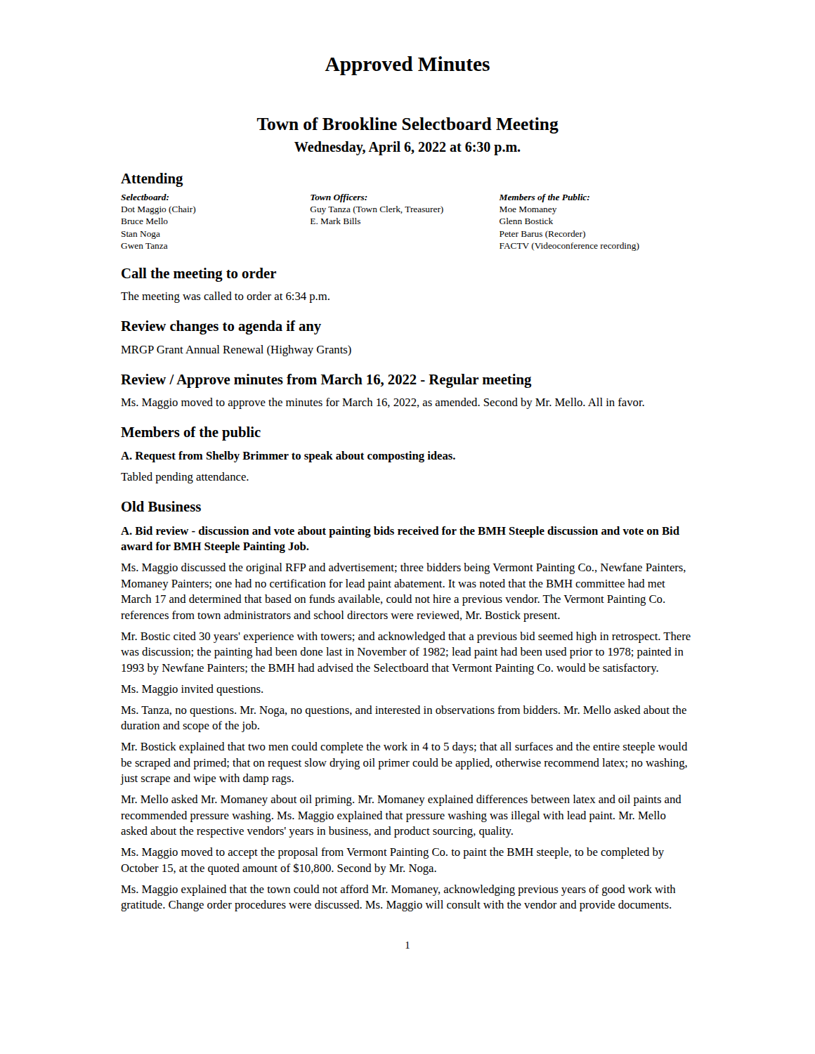Approved Minutes
Town of Brookline Selectboard Meeting
Wednesday, April 6, 2022 at 6:30 p.m.
Attending
| Selectboard: Dot Maggio (Chair) Bruce Mello Stan Noga Gwen Tanza | Town Officers: Guy Tanza (Town Clerk, Treasurer) E. Mark Bills | Members of the Public: Moe Momaney Glenn Bostick Peter Barus (Recorder) FACTV (Videoconference recording) |
Call the meeting to order
The meeting was called to order at 6:34 p.m.
Review changes to agenda if any
MRGP Grant Annual Renewal (Highway Grants)
Review / Approve minutes from March 16, 2022 - Regular meeting
Ms. Maggio moved to approve the minutes for March 16, 2022, as amended. Second by Mr. Mello. All in favor.
Members of the public
A. Request from Shelby Brimmer to speak about composting ideas.
Tabled pending attendance.
Old Business
A. Bid review - discussion and vote about painting bids received for the BMH Steeple discussion and vote on Bid award for BMH Steeple Painting Job.
Ms. Maggio discussed the original RFP and advertisement; three bidders being Vermont Painting Co., Newfane Painters, Momaney Painters; one had no certification for lead paint abatement. It was noted that the BMH committee had met March 17 and determined that based on funds available, could not hire a previous vendor. The Vermont Painting Co. references from town administrators and school directors were reviewed, Mr. Bostick present.
Mr. Bostic cited 30 years' experience with towers; and acknowledged that a previous bid seemed high in retrospect. There was discussion; the painting had been done last in November of 1982; lead paint had been used prior to 1978; painted in 1993 by Newfane Painters; the BMH had advised the Selectboard that Vermont Painting Co. would be satisfactory.
Ms. Maggio invited questions.
Ms. Tanza, no questions. Mr. Noga, no questions, and interested in observations from bidders. Mr. Mello asked about the duration and scope of the job.
Mr. Bostick explained that two men could complete the work in 4 to 5 days; that all surfaces and the entire steeple would be scraped and primed; that on request slow drying oil primer could be applied, otherwise recommend latex; no washing, just scrape and wipe with damp rags.
Mr. Mello asked Mr. Momaney about oil priming. Mr. Momaney explained differences between latex and oil paints and recommended pressure washing. Ms. Maggio explained that pressure washing was illegal with lead paint. Mr. Mello asked about the respective vendors' years in business, and product sourcing, quality.
Ms. Maggio moved to accept the proposal from Vermont Painting Co. to paint the BMH steeple, to be completed by October 15, at the quoted amount of $10,800. Second by Mr. Noga.
Ms. Maggio explained that the town could not afford Mr. Momaney, acknowledging previous years of good work with gratitude. Change order procedures were discussed. Ms. Maggio will consult with the vendor and provide documents.
1